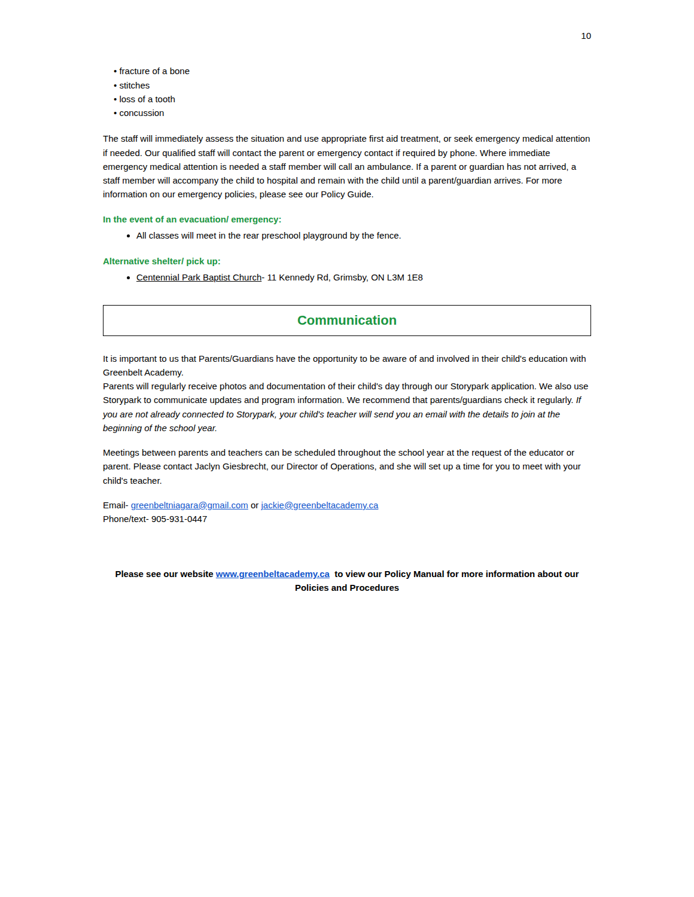10
• fracture of a bone
• stitches
• loss of a tooth
• concussion
The staff will immediately assess the situation and use appropriate first aid treatment, or seek emergency medical attention if needed. Our qualified staff will contact the parent or emergency contact if required by phone. Where immediate emergency medical attention is needed a staff member will call an ambulance. If a parent or guardian has not arrived, a staff member will accompany the child to hospital and remain with the child until a parent/guardian arrives. For more information on our emergency policies, please see our Policy Guide.
In the event of an evacuation/ emergency:
All classes will meet in the rear preschool playground by the fence.
Alternative shelter/ pick up:
Centennial Park Baptist Church- 11 Kennedy Rd, Grimsby, ON L3M 1E8
Communication
It is important to us that Parents/Guardians have the opportunity to be aware of and involved in their child's education with Greenbelt Academy.
Parents will regularly receive photos and documentation of their child's day through our Storypark application. We also use Storypark to communicate updates and program information. We recommend that parents/guardians check it regularly. If you are not already connected to Storypark, your child's teacher will send you an email with the details to join at the beginning of the school year.
Meetings between parents and teachers can be scheduled throughout the school year at the request of the educator or parent. Please contact Jaclyn Giesbrecht, our Director of Operations, and she will set up a time for you to meet with your child's teacher.
Email- greenbeltniagara@gmail.com or jackie@greenbeltacademy.ca
Phone/text- 905-931-0447
Please see our website www.greenbeltacademy.ca to view our Policy Manual for more information about our Policies and Procedures